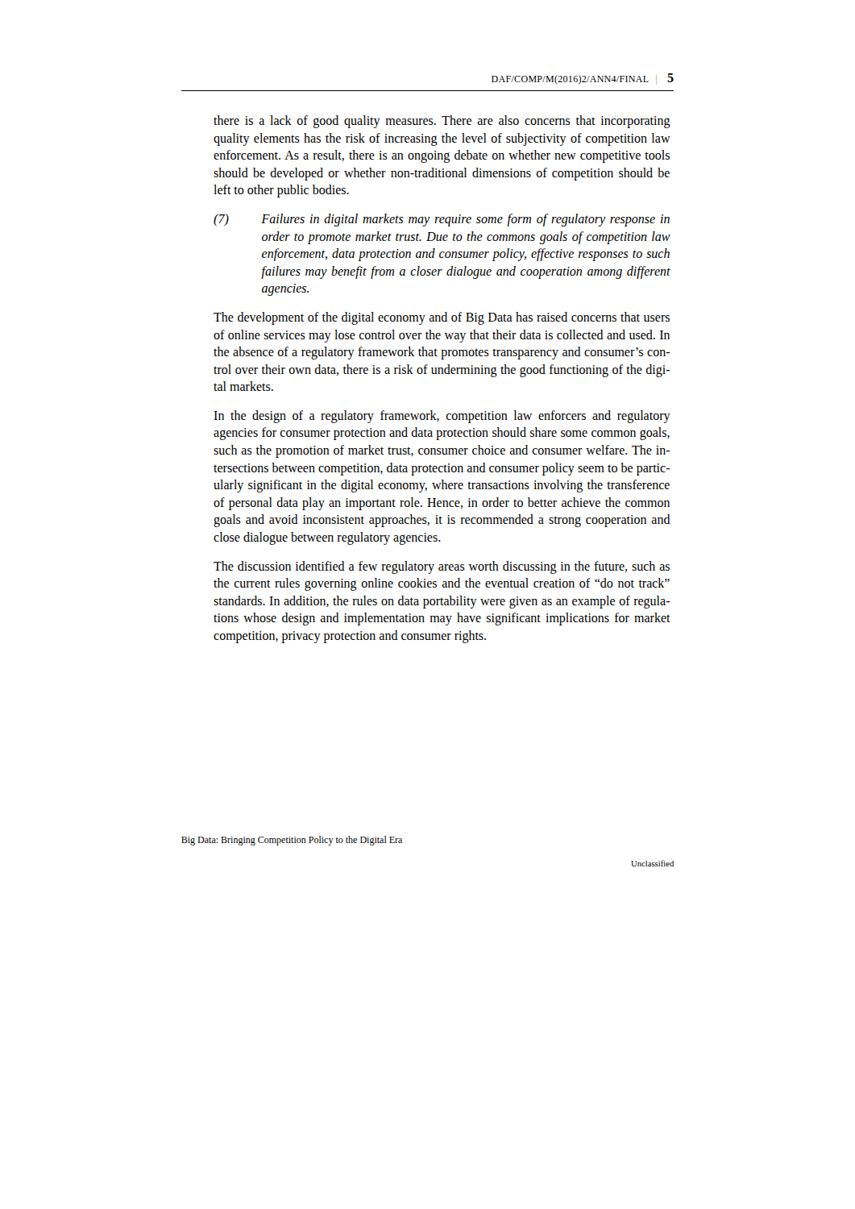DAF/COMP/M(2016)2/ANN4/FINAL|5
there is a lack of good quality measures. There are also concerns that incorporating quality elements has the risk of increasing the level of subjectivity of competition law enforcement. As a result, there is an ongoing debate on whether new competitive tools should be developed or whether non-traditional dimensions of competition should be left to other public bodies.
(7)
Failures in digital markets may require some form of regulatory response in order to promote market trust. Due to the commons goals of competition law enforcement, data protection and consumer policy, effective responses to such failures may benefit from a closer dialogue and cooperation among different agencies.
The development of the digital economy and of Big Data has raised concerns that users of online services may lose control over the way that their data is collected and used. In the absence of a regulatory framework that promotes transparency and consumer’s control over their own data, there is a risk of undermining the good functioning of the digital markets.
In the design of a regulatory framework, competition law enforcers and regulatory agencies for consumer protection and data protection should share some common goals, such as the promotion of market trust, consumer choice and consumer welfare. The intersections between competition, data protection and consumer policy seem to be particularly significant in the digital economy, where transactions involving the transference of personal data play an important role. Hence, in order to better achieve the common goals and avoid inconsistent approaches, it is recommended a strong cooperation and close dialogue between regulatory agencies.
The discussion identified a few regulatory areas worth discussing in the future, such as the current rules governing online cookies and the eventual creation of “do not track” standards. In addition, the rules on data portability were given as an example of regulations whose design and implementation may have significant implications for market competition, privacy protection and consumer rights.
Big Data: Bringing Competition Policy to the Digital Era
Unclassified